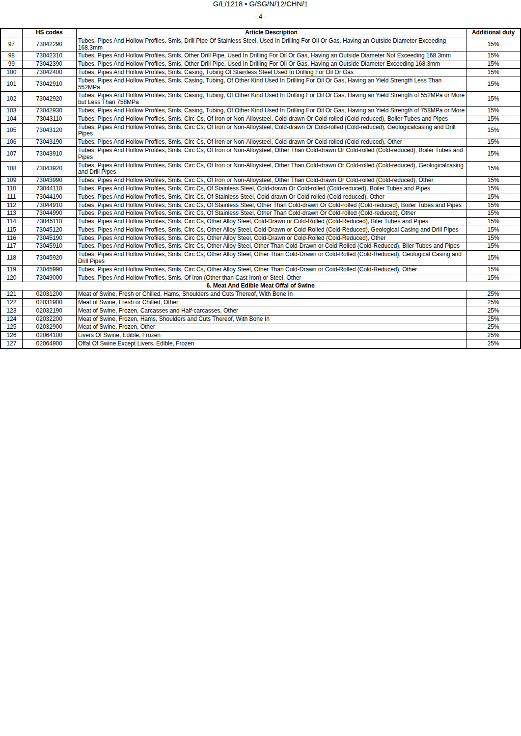G/L/1218 • G/SG/N/12/CHN/1
- 4 -
| | HS codes | Article Description | Additional duty |
| --- | --- | --- | --- |
| 97 | 73042290 | Tubes, Pipes And Hollow Profiles, Smls, Drill Pipe Of Stainless Steel, Used In Drilling For Oil Or Gas, Having an Outside Diameter Exceeding 168.3mm | 15% |
| 98 | 73042310 | Tubes, Pipes And Hollow Profiles, Smls, Other Drill Pipe, Used In Drilling For Oil Or Gas, Having an Outside Diameter Not Exceeding 168.3mm | 15% |
| 99 | 73042390 | Tubes, Pipes And Hollow Profiles, Smls, Other Drill Pipe, Used In Drilling For Oil Or Gas, Having an Outside Diameter Exceeding 168.3mm | 15% |
| 100 | 73042400 | Tubes, Pipes And Hollow Profiles, Smls, Casing, Tubing Of Stainless Steel Used In Drilling For Oil Or Gas | 15% |
| 101 | 73042910 | Tubes, Pipes And Hollow Profiles, Smls, Casing, Tubing, Of Other Kind Used In Drilling For Oil Or Gas, Having an Yield Strength Less Than 552MPa | 15% |
| 102 | 73042920 | Tubes, Pipes And Hollow Profiles, Smls, Casing, Tubing, Of Other Kind Used In Drilling For Oil Or Gas, Having an Yield Strength of 552MPa or More but Less Than 758MPa | 15% |
| 103 | 73042930 | Tubes, Pipes And Hollow Profiles, Smls, Casing, Tubing, Of Other Kind Used In Drilling For Oil Or Gas, Having an Yield Strength of 758MPa or More | 15% |
| 104 | 73043110 | Tubes, Pipes And Hollow Profiles, Smls, Circ Cs, Of Iron or Non-Alloysteel, Cold-drawn Or Cold-rolled (Cold-reduced), Boiler Tubes and Pipes | 15% |
| 105 | 73043120 | Tubes, Pipes And Hollow Profiles, Smls, Circ Cs, Of Iron or Non-Alloysteel, Cold-drawn Or Cold-rolled (Cold-reduced), Geologicalcasing and Drill Pipes | 15% |
| 106 | 73043190 | Tubes, Pipes And Hollow Profiles, Smls, Circ Cs, Of Iron or Non-Alloysteel, Cold-drawn Or Cold-rolled (Cold-reduced), Other | 15% |
| 107 | 73043910 | Tubes, Pipes And Hollow Profiles, Smls, Circ Cs, Of Iron or Non-Alloysteel, Other Than Cold-drawn Or Cold-rolled (Cold-reduced), Boiler Tubes and Pipes | 15% |
| 108 | 73043920 | Tubes, Pipes And Hollow Profiles, Smls, Circ Cs, Of Iron or Non-Alloysteel, Other Than Cold-drawn Or Cold-rolled (Cold-reduced), Geologicalcasing and Drill Pipes | 15% |
| 109 | 73043990 | Tubes, Pipes And Hollow Profiles, Smls, Circ Cs, Of Iron or Non-Alloysteel, Other Than Cold-drawn Or Cold-rolled (Cold-reduced), Other | 15% |
| 110 | 73044110 | Tubes, Pipes And Hollow Profiles, Smls, Circ Cs, Of Stainless Steel, Cold-drawn Or Cold-rolled (Cold-reduced), Boiler Tubes and Pipes | 15% |
| 111 | 73044190 | Tubes, Pipes And Hollow Profiles, Smls, Circ Cs, Of Stainless Steel, Cold-drawn Or Cold-rolled (Cold-reduced), Other | 15% |
| 112 | 73044910 | Tubes, Pipes And Hollow Profiles, Smls, Circ Cs, Of Stainless Steel, Other Than Cold-drawn Or Cold-rolled (Cold-reduced), Boiler Tubes and Pipes | 15% |
| 113 | 73044990 | Tubes, Pipes And Hollow Profiles, Smls, Circ Cs, Of Stainless Steel, Other Than Cold-drawn Or Cold-rolled (Cold-reduced), Other | 15% |
| 114 | 73045110 | Tubes, Pipes And Hollow Profiles, Smls, Circ Cs, Other Alloy Steel, Cold-Drawn or Cold-Rolled (Cold-Reduced), Biler Tubes and Pipes | 15% |
| 115 | 73045120 | Tubes, Pipes And Hollow Profiles, Smls, Circ Cs, Other Alloy Steel, Cold-Drawn or Cold-Rolled (Cold-Reduced), Geological Casing and Drill Pipes | 15% |
| 116 | 73045190 | Tubes, Pipes And Hollow Profiles, Smls, Circ Cs, Other Alloy Steel, Cold-Drawn or Cold-Rolled (Cold-Reduced), Other | 15% |
| 117 | 73045910 | Tubes, Pipes And Hollow Profiles, Smls, Circ Cs, Other Alloy Steel, Other Than Cold-Drawn or Cold-Rolled (Cold-Reduced), Biler Tubes and Pipes | 15% |
| 118 | 73045920 | Tubes, Pipes And Hollow Profiles, Smls, Circ Cs, Other Alloy Steel, Other Than Cold-Drawn or Cold-Rolled (Cold-Reduced), Geological Casing and Drill Pipes | 15% |
| 119 | 73045990 | Tubes, Pipes And Hollow Profiles, Smls, Circ Cs, Other Alloy Steel, Other Than Cold-Drawn or Cold-Rolled (Cold-Reduced), Other | 15% |
| 120 | 73049000 | Tubes, Pipes And Hollow Profiles, Smls, Of Iron (Other than Cast Iron) or Steel, Other | 15% |
| 6. Meat And Edible Meat Offal of Swine |
| 121 | 02031200 | Meat of Swine, Fresh or Chilled, Hams, Shoulders and Cuts Thereof, With Bone In | 25% |
| 122 | 02031900 | Meat of Swine, Fresh or Chilled, Other | 25% |
| 123 | 02032190 | Meat of Swine, Frozen, Carcasses and Half-carcasses, Other | 25% |
| 124 | 02032200 | Meat of Swine, Frozen, Hams, Shoulders and Cuts Thereof, With Bone In | 25% |
| 125 | 02032900 | Meat of Swine, Frozen, Other | 25% |
| 126 | 02064100 | Livers Of Swine, Edible, Frozen | 25% |
| 127 | 02064900 | Offal Of Swine Except Livers, Edible, Frozen | 25% |